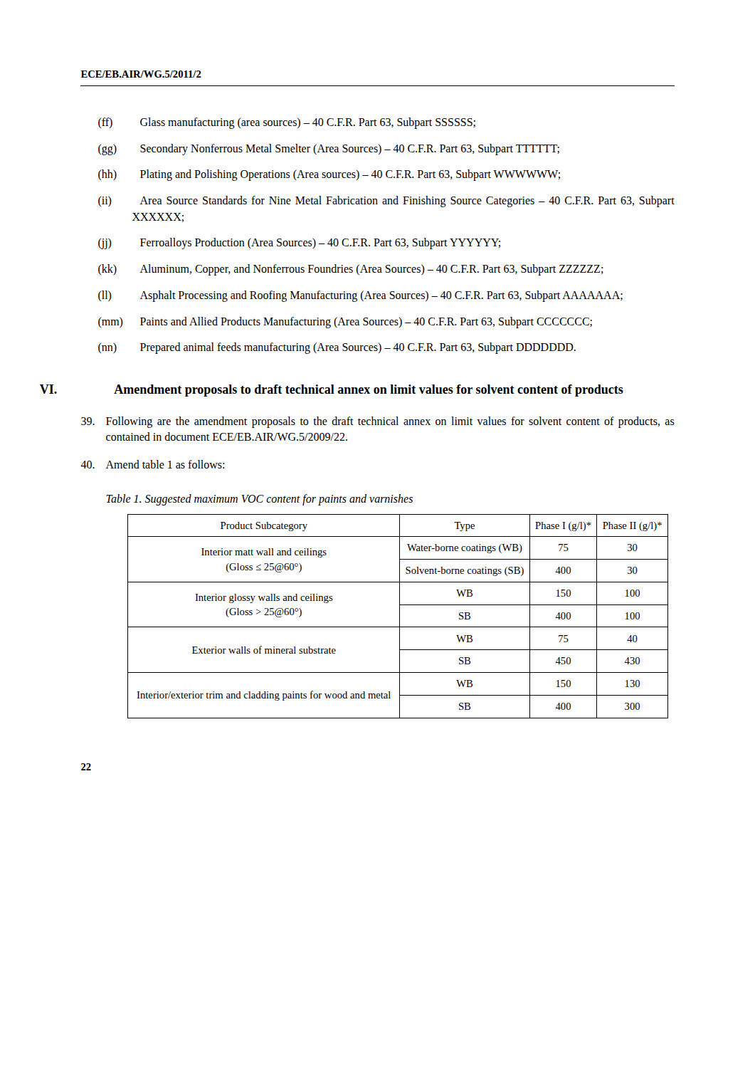ECE/EB.AIR/WG.5/2011/2
(ff) Glass manufacturing (area sources) – 40 C.F.R. Part 63, Subpart SSSSSS;
(gg) Secondary Nonferrous Metal Smelter (Area Sources) – 40 C.F.R. Part 63, Subpart TTTTTT;
(hh) Plating and Polishing Operations (Area sources) – 40 C.F.R. Part 63, Subpart WWWWWW;
(ii) Area Source Standards for Nine Metal Fabrication and Finishing Source Categories – 40 C.F.R. Part 63, Subpart XXXXXX;
(jj) Ferroalloys Production (Area Sources) – 40 C.F.R. Part 63, Subpart YYYYYY;
(kk) Aluminum, Copper, and Nonferrous Foundries (Area Sources) – 40 C.F.R. Part 63, Subpart ZZZZZZ;
(ll) Asphalt Processing and Roofing Manufacturing (Area Sources) – 40 C.F.R. Part 63, Subpart AAAAAAA;
(mm) Paints and Allied Products Manufacturing (Area Sources) – 40 C.F.R. Part 63, Subpart CCCCCCC;
(nn) Prepared animal feeds manufacturing (Area Sources) – 40 C.F.R. Part 63, Subpart DDDDDDD.
VI. Amendment proposals to draft technical annex on limit values for solvent content of products
39. Following are the amendment proposals to the draft technical annex on limit values for solvent content of products, as contained in document ECE/EB.AIR/WG.5/2009/22.
40. Amend table 1 as follows:
Table 1. Suggested maximum VOC content for paints and varnishes
| Product Subcategory | Type | Phase I (g/l)* | Phase II (g/l)* |
| --- | --- | --- | --- |
| Interior matt wall and ceilings (Gloss ≤ 25@60°) | Water-borne coatings (WB) | 75 | 30 |
| Solvent-borne coatings (SB) | 400 | 30 |
| Interior glossy walls and ceilings (Gloss > 25@60°) | WB | 150 | 100 |
| SB | 400 | 100 |
| Exterior walls of mineral substrate | WB | 75 | 40 |
| SB | 450 | 430 |
| Interior/exterior trim and cladding paints for wood and metal | WB | 150 | 130 |
| SB | 400 | 300 |
22